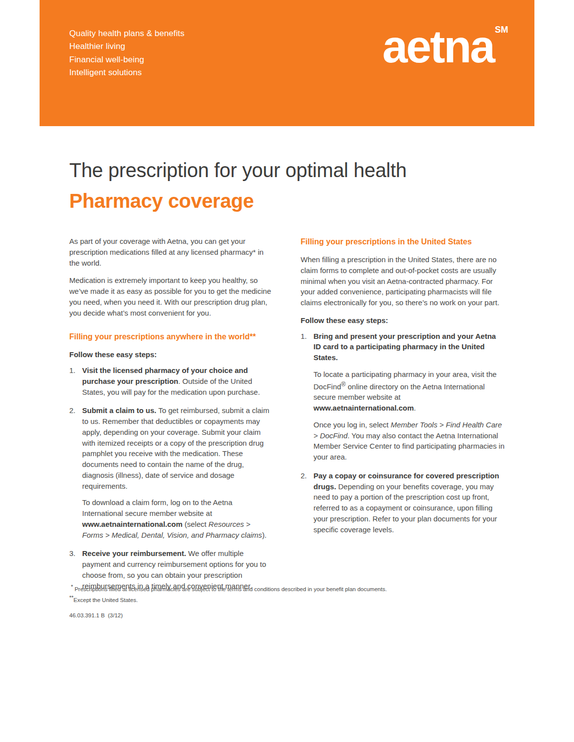Quality health plans & benefits
Healthier living
Financial well-being
Intelligent solutions
aetnaSM
The prescription for your optimal health
Pharmacy coverage
As part of your coverage with Aetna, you can get your prescription medications filled at any licensed pharmacy* in the world.
Medication is extremely important to keep you healthy, so we’ve made it as easy as possible for you to get the medicine you need, when you need it. With our prescription drug plan, you decide what’s most convenient for you.
Filling your prescriptions anywhere in the world**
Follow these easy steps:
Visit the licensed pharmacy of your choice and purchase your prescription. Outside of the United States, you will pay for the medication upon purchase.
Submit a claim to us. To get reimbursed, submit a claim to us. Remember that deductibles or copayments may apply, depending on your coverage. Submit your claim with itemized receipts or a copy of the prescription drug pamphlet you receive with the medication. These documents need to contain the name of the drug, diagnosis (illness), date of service and dosage requirements.
To download a claim form, log on to the Aetna International secure member website at www.aetnainternational.com (select Resources > Forms > Medical, Dental, Vision, and Pharmacy claims).
Receive your reimbursement. We offer multiple payment and currency reimbursement options for you to choose from, so you can obtain your prescription reimbursements in a timely and convenient manner.
Filling your prescriptions in the United States
When filling a prescription in the United States, there are no claim forms to complete and out-of-pocket costs are usually minimal when you visit an Aetna-contracted pharmacy. For your added convenience, participating pharmacists will file claims electronically for you, so there’s no work on your part.
Follow these easy steps:
Bring and present your prescription and your Aetna ID card to a participating pharmacy in the United States.
To locate a participating pharmacy in your area, visit the DocFind® online directory on the Aetna International secure member website at www.aetnainternational.com.
Once you log in, select Member Tools > Find Health Care > DocFind. You may also contact the Aetna International Member Service Center to find participating pharmacies in your area.
Pay a copay or coinsurance for covered prescription drugs. Depending on your benefits coverage, you may need to pay a portion of the prescription cost up front, referred to as a copayment or coinsurance, upon filling your prescription. Refer to your plan documents for your specific coverage levels.
* Prescriptions filled at licensed pharmacies are subject to the terms and conditions described in your benefit plan documents.
**Except the United States.
46.03.391.1 B (3/12)